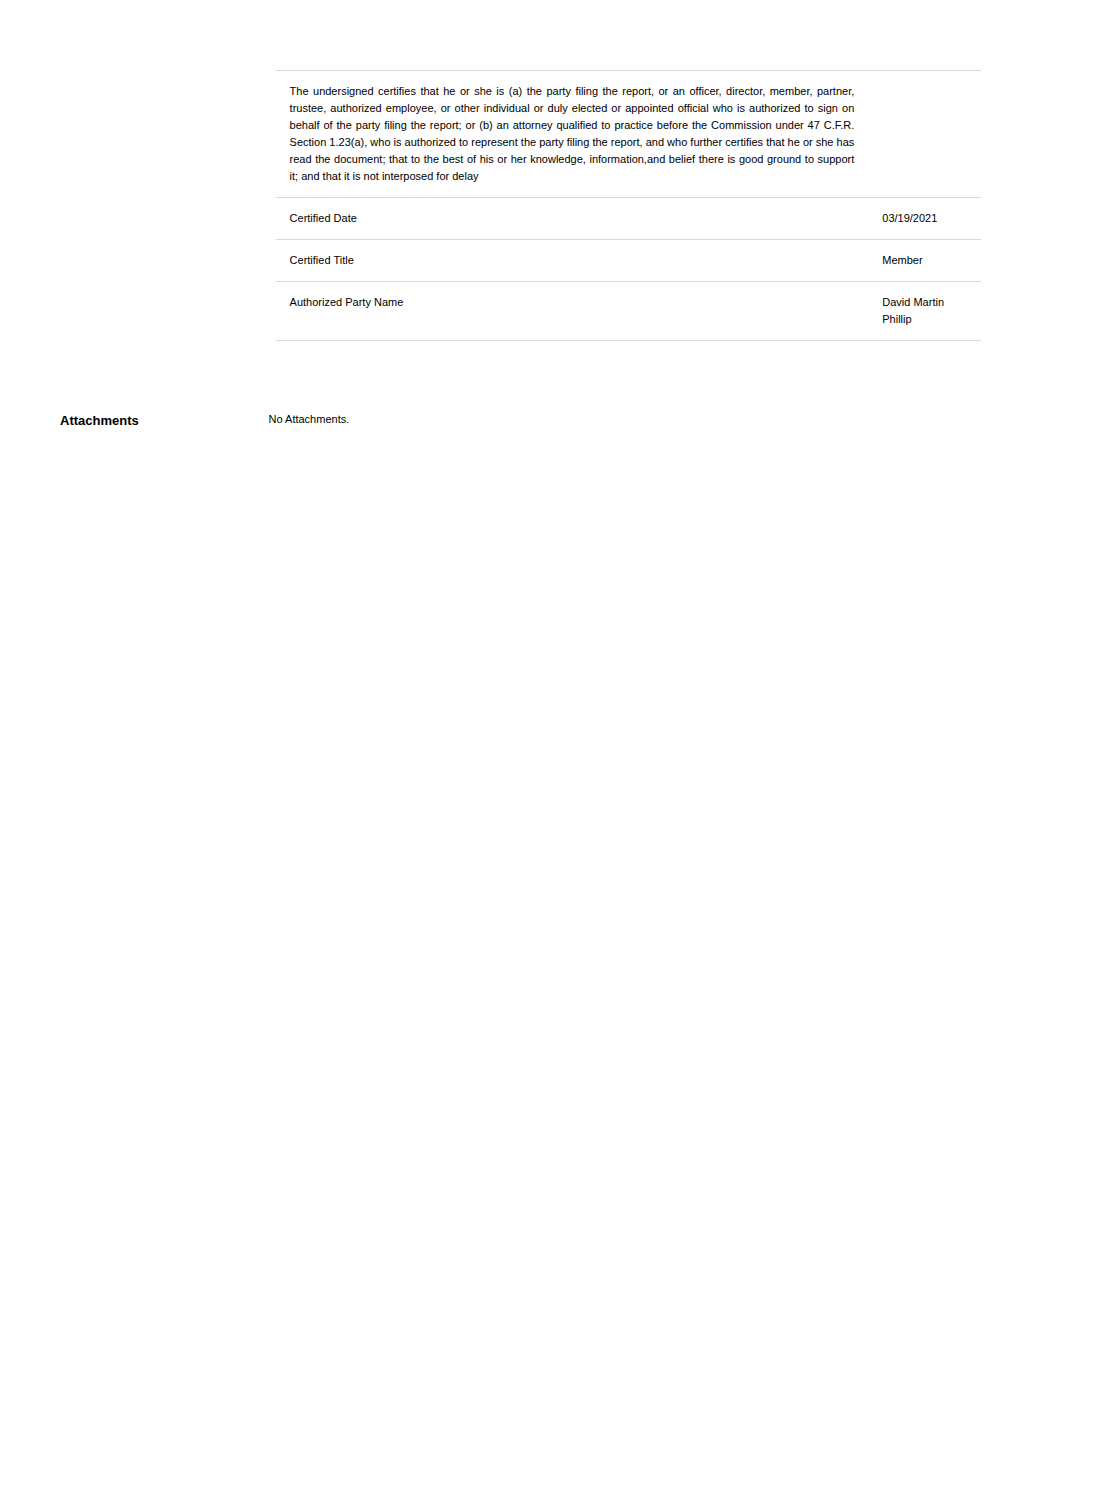| The undersigned certifies that he or she is (a) the party filing the report, or an officer, director, member, partner, trustee, authorized employee, or other individual or duly elected or appointed official who is authorized to sign on behalf of the party filing the report; or (b) an attorney qualified to practice before the Commission under 47 C.F.R. Section 1.23(a), who is authorized to represent the party filing the report, and who further certifies that he or she has read the document; that to the best of his or her knowledge, information,and belief there is good ground to support it; and that it is not interposed for delay | |
| Certified Date | 03/19/2021 |
| Certified Title | Member |
| Authorized Party Name | David Martin Phillip |
Attachments
No Attachments.